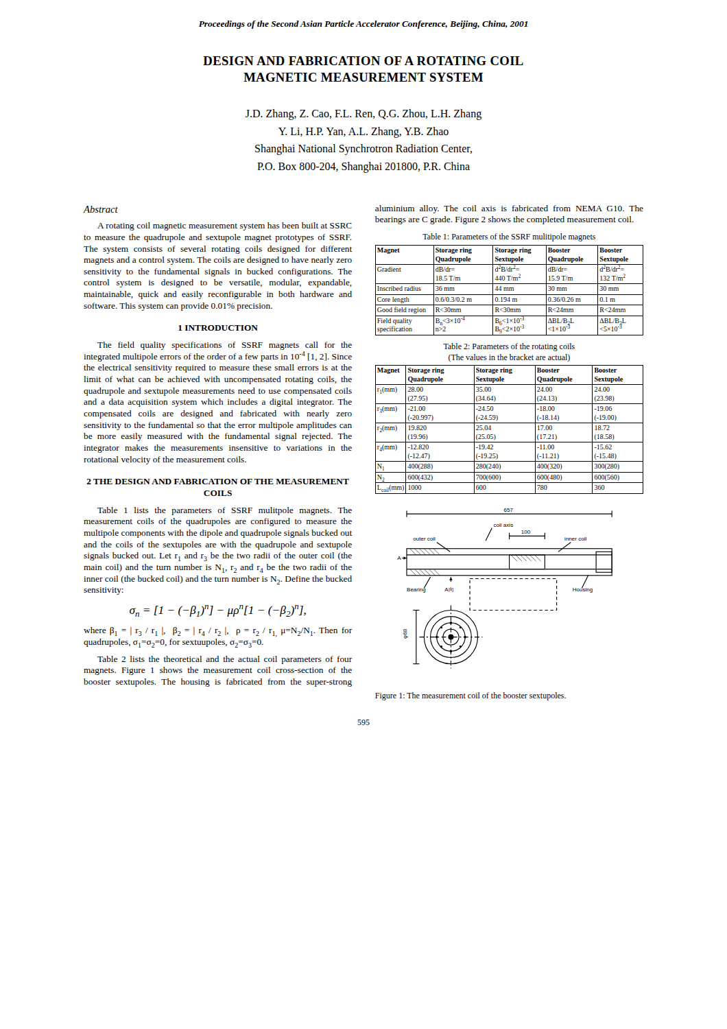Proceedings of the Second Asian Particle Accelerator Conference, Beijing, China, 2001
DESIGN AND FABRICATION OF A ROTATING COIL
MAGNETIC MEASUREMENT SYSTEM
J.D. Zhang, Z. Cao, F.L. Ren, Q.G. Zhou, L.H. Zhang
Y. Li, H.P. Yan, A.L. Zhang, Y.B. Zhao
Shanghai National Synchrotron Radiation Center,
P.O. Box 800-204, Shanghai 201800, P.R. China
Abstract
A rotating coil magnetic measurement system has been built at SSRC to measure the quadrupole and sextupole magnet prototypes of SSRF. The system consists of several rotating coils designed for different magnets and a control system. The coils are designed to have nearly zero sensitivity to the fundamental signals in bucked configurations. The control system is designed to be versatile, modular, expandable, maintainable, quick and easily reconfigurable in both hardware and software. This system can provide 0.01% precision.
1 INTRODUCTION
The field quality specifications of SSRF magnets call for the integrated multipole errors of the order of a few parts in 10-4 [1, 2]. Since the electrical sensitivity required to measure these small errors is at the limit of what can be achieved with uncompensated rotating coils, the quadrupole and sextupole measurements need to use compensated coils and a data acquisition system which includes a digital integrator. The compensated coils are designed and fabricated with nearly zero sensitivity to the fundamental so that the error multipole amplitudes can be more easily measured with the fundamental signal rejected. The integrator makes the measurements insensitive to variations in the rotational velocity of the measurement coils.
2 THE DESIGN AND FABRICATION OF THE MEASUREMENT COILS
Table 1 lists the parameters of SSRF mulitpole magnets. The measurement coils of the quadrupoles are configured to measure the multipole components with the dipole and quadrupole signals bucked out and the coils of the sextupoles are with the quadrupole and sextupole signals bucked out. Let r1 and r3 be the two radii of the outer coil (the main coil) and the turn number is N1, r2 and r4 be the two radii of the inner coil (the bucked coil) and the turn number is N2. Define the bucked sensitivity:
σn = [1 − (−β1)n] − μρn[1 − (−β2)n],
where β1 = | r3 / r1 |, β2 = | r4 / r2 |, ρ = r2 / r1, μ=N2/N1. Then for quadrupoles, σ1=σ2=0, for sextuupoles, σ2=σ3=0.
Table 2 lists the theoretical and the actual coil parameters of four magnets. Figure 1 shows the measurement coil cross-section of the booster sextupoles. The housing is fabricated from the super-strong aluminium alloy. The coil axis is fabricated from NEMA G10. The bearings are C grade. Figure 2 shows the completed measurement coil.
Table 1: Parameters of the SSRF mulitipole magnets
| Magnet | Storage ring Quadrupole | Storage ring Sextupole | Booster Quadrupole | Booster Sextupole |
| --- | --- | --- | --- | --- |
| Gradient | dB/dr= 18.5 T/m | d 2 B/dr 2 = 440 T/m 2 | dB/dr= 15.9 T/m | d 2 B/dr 2 = 132 T/m 2 |
| Inscribed radius | 36 mm | 44 mm | 30 mm | 30 mm |
| Core length | 0.6/0.3/0.2 m | 0.194 m | 0.36/0.26 m | 0.1 m |
| Good field region | R<30mm | R<30mm | R<24mm | R<24mm |
| Field quality specification | B n <3×10 -4 n>2 | B 6 <1×10 -3 B 9 <2×10 -3 | ΔBL/B 2 L <1×10 -3 | ΔBL/B 3 L <5×10 -3 |
Table 2: Parameters of the rotating coils
(The values in the bracket are actual)
| Magnet | Storage ring Quadrupole | Storage ring Sextupole | Booster Quadrupole | Booster Sextupole |
| --- | --- | --- | --- | --- |
| r 1 (mm) | 28.00 (27.95) | 35.00 (34.64) | 24.00 (24.13) | 24.00 (23.98) |
| r 3 (mm) | -21.00 (-20.997) | -24.50 (-24.59) | -18.00 (-18.14) | -19.06 (-19.00) |
| r 2 (mm) | 19.820 (19.96) | 25.04 (25.05) | 17.00 (17.21) | 18.72 (18.58) |
| r 4 (mm) | -12.820 (-12.47) | -19.42 (-19.25) | -11.00 (-11.21) | -15.62 (-15.48) |
| N 1 | 400(288) | 280(240) | 400(320) | 300(280) |
| N 2 | 600(432) | 700(600) | 600(480) | 600(560) |
| L coil (mm) | 1000 | 600 | 780 | 360 |
657 coil axis outer coil inner coil 100 A Bearing A向 Housing φ68
Figure 1: The measurement coil of the booster sextupoles.
595